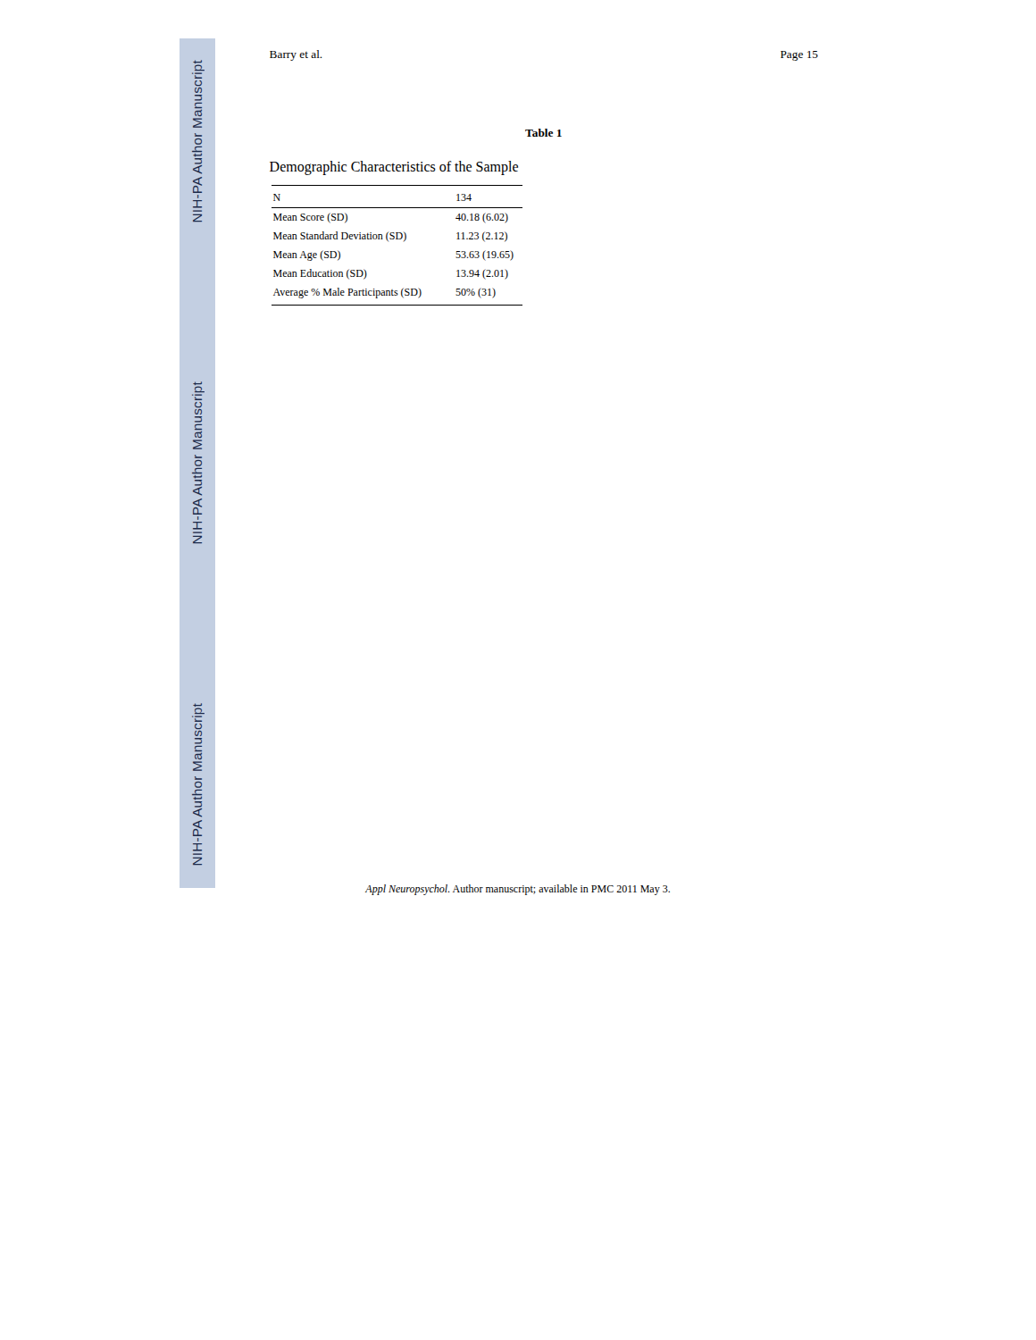NIH-PA Author Manuscript NIH-PA Author Manuscript NIH-PA Author Manuscript
Barry et al.
Page 15
Table 1
Demographic Characteristics of the Sample
| N | 134 |
| Mean Score (SD) | 40.18 (6.02) |
| Mean Standard Deviation (SD) | 11.23 (2.12) |
| Mean Age (SD) | 53.63 (19.65) |
| Mean Education (SD) | 13.94 (2.01) |
| Average % Male Participants (SD) | 50% (31) |
Appl Neuropsychol. Author manuscript; available in PMC 2011 May 3.